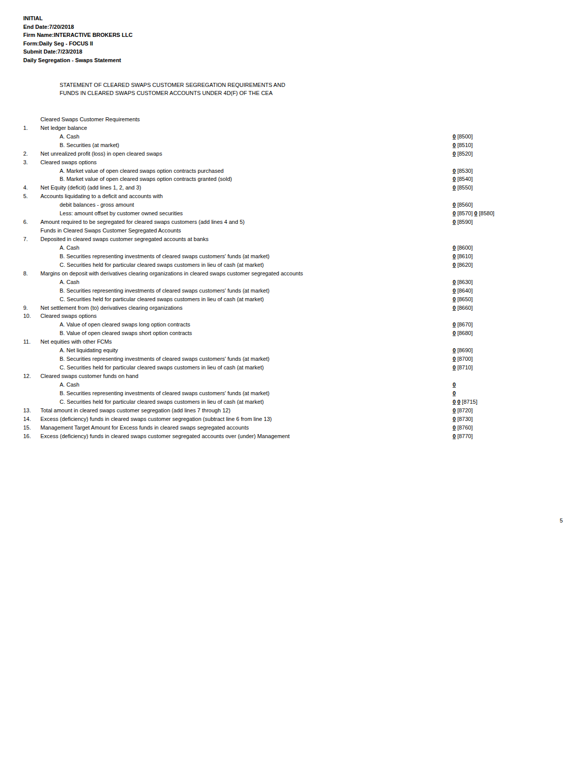INITIAL
End Date:7/20/2018
Firm Name:INTERACTIVE BROKERS LLC
Form:Daily Seg - FOCUS II
Submit Date:7/23/2018
Daily Segregation - Swaps Statement
STATEMENT OF CLEARED SWAPS CUSTOMER SEGREGATION REQUIREMENTS AND
FUNDS IN CLEARED SWAPS CUSTOMER ACCOUNTS UNDER 4D(F) OF THE CEA
| | Cleared Swaps Customer Requirements | |
| 1. | Net ledger balance | |
| | A. Cash | 0 [8500] |
| | B. Securities (at market) | 0 [8510] |
| 2. | Net unrealized profit (loss) in open cleared swaps | 0 [8520] |
| 3. | Cleared swaps options | |
| | A. Market value of open cleared swaps option contracts purchased | 0 [8530] |
| | B. Market value of open cleared swaps option contracts granted (sold) | 0 [8540] |
| 4. | Net Equity (deficit) (add lines 1, 2, and 3) | 0 [8550] |
| 5. | Accounts liquidating to a deficit and accounts with | |
| | debit balances - gross amount | 0 [8560] |
| | Less: amount offset by customer owned securities | 0 [8570] 0 [8580] |
| 6. | Amount required to be segregated for cleared swaps customers (add lines 4 and 5) | 0 [8590] |
| | Funds in Cleared Swaps Customer Segregated Accounts | |
| 7. | Deposited in cleared swaps customer segregated accounts at banks | |
| | A. Cash | 0 [8600] |
| | B. Securities representing investments of cleared swaps customers' funds (at market) | 0 [8610] |
| | C. Securities held for particular cleared swaps customers in lieu of cash (at market) | 0 [8620] |
| 8. | Margins on deposit with derivatives clearing organizations in cleared swaps customer segregated accounts | |
| | A. Cash | 0 [8630] |
| | B. Securities representing investments of cleared swaps customers' funds (at market) | 0 [8640] |
| | C. Securities held for particular cleared swaps customers in lieu of cash (at market) | 0 [8650] |
| 9. | Net settlement from (to) derivatives clearing organizations | 0 [8660] |
| 10. | Cleared swaps options | |
| | A. Value of open cleared swaps long option contracts | 0 [8670] |
| | B. Value of open cleared swaps short option contracts | 0 [8680] |
| 11. | Net equities with other FCMs | |
| | A. Net liquidating equity | 0 [8690] |
| | B. Securities representing investments of cleared swaps customers' funds (at market) | 0 [8700] |
| | C. Securities held for particular cleared swaps customers in lieu of cash (at market) | 0 [8710] |
| 12. | Cleared swaps customer funds on hand | |
| | A. Cash | 0 |
| | B. Securities representing investments of cleared swaps customers' funds (at market) | 0 |
| | C. Securities held for particular cleared swaps customers in lieu of cash (at market) | 0 0 [8715] |
| 13. | Total amount in cleared swaps customer segregation (add lines 7 through 12) | 0 [8720] |
| 14. | Excess (deficiency) funds in cleared swaps customer segregation (subtract line 6 from line 13) | 0 [8730] |
| 15. | Management Target Amount for Excess funds in cleared swaps segregated accounts | 0 [8760] |
| 16. | Excess (deficiency) funds in cleared swaps customer segregated accounts over (under) Management | 0 [8770] |
5